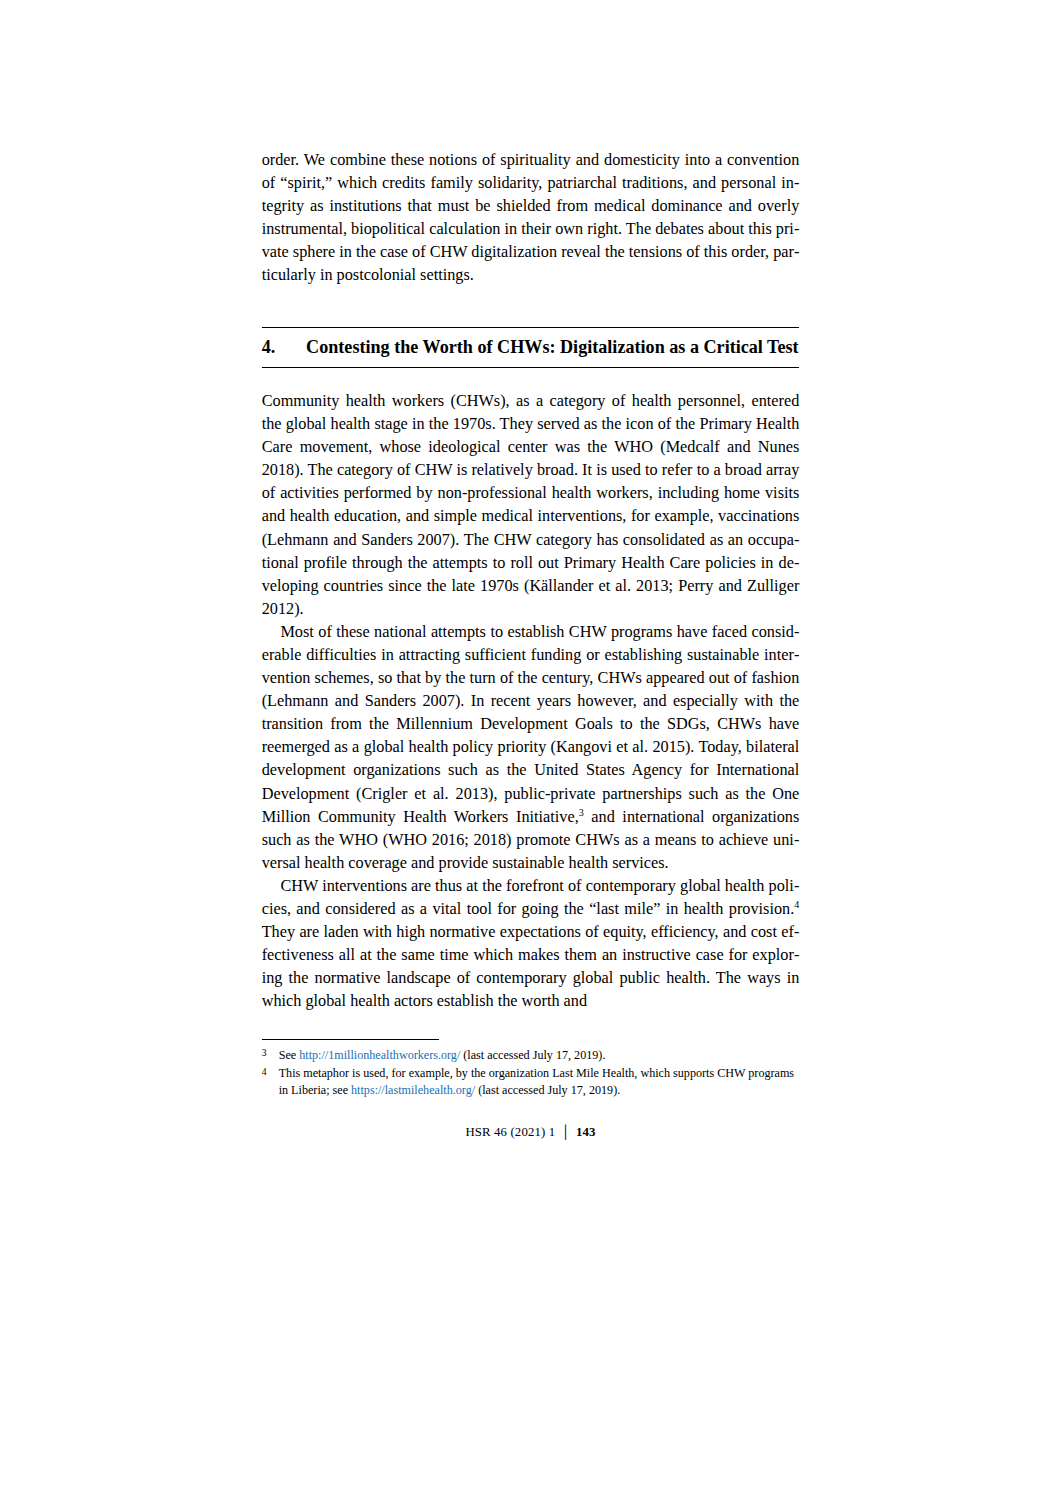order. We combine these notions of spirituality and domesticity into a convention of “spirit,” which credits family solidarity, patriarchal traditions, and personal integrity as institutions that must be shielded from medical dominance and overly instrumental, biopolitical calculation in their own right. The debates about this private sphere in the case of CHW digitalization reveal the tensions of this order, particularly in postcolonial settings.
4. Contesting the Worth of CHWs: Digitalization as a Critical Test
Community health workers (CHWs), as a category of health personnel, entered the global health stage in the 1970s. They served as the icon of the Primary Health Care movement, whose ideological center was the WHO (Medcalf and Nunes 2018). The category of CHW is relatively broad. It is used to refer to a broad array of activities performed by non-professional health workers, including home visits and health education, and simple medical interventions, for example, vaccinations (Lehmann and Sanders 2007). The CHW category has consolidated as an occupational profile through the attempts to roll out Primary Health Care policies in developing countries since the late 1970s (Källander et al. 2013; Perry and Zulliger 2012).
Most of these national attempts to establish CHW programs have faced considerable difficulties in attracting sufficient funding or establishing sustainable intervention schemes, so that by the turn of the century, CHWs appeared out of fashion (Lehmann and Sanders 2007). In recent years however, and especially with the transition from the Millennium Development Goals to the SDGs, CHWs have reemerged as a global health policy priority (Kangovi et al. 2015). Today, bilateral development organizations such as the United States Agency for International Development (Crigler et al. 2013), public-private partnerships such as the One Million Community Health Workers Initiative,3 and international organizations such as the WHO (WHO 2016; 2018) promote CHWs as a means to achieve universal health coverage and provide sustainable health services.
CHW interventions are thus at the forefront of contemporary global health policies, and considered as a vital tool for going the “last mile” in health provision.4 They are laden with high normative expectations of equity, efficiency, and cost effectiveness all at the same time which makes them an instructive case for exploring the normative landscape of contemporary global public health. The ways in which global health actors establish the worth and
3
See http://1millionhealthworkers.org/ (last accessed July 17, 2019).
4
This metaphor is used, for example, by the organization Last Mile Health, which supports CHW programs in Liberia; see https://lastmilehealth.org/ (last accessed July 17, 2019).
HSR 46 (2021) 1│143